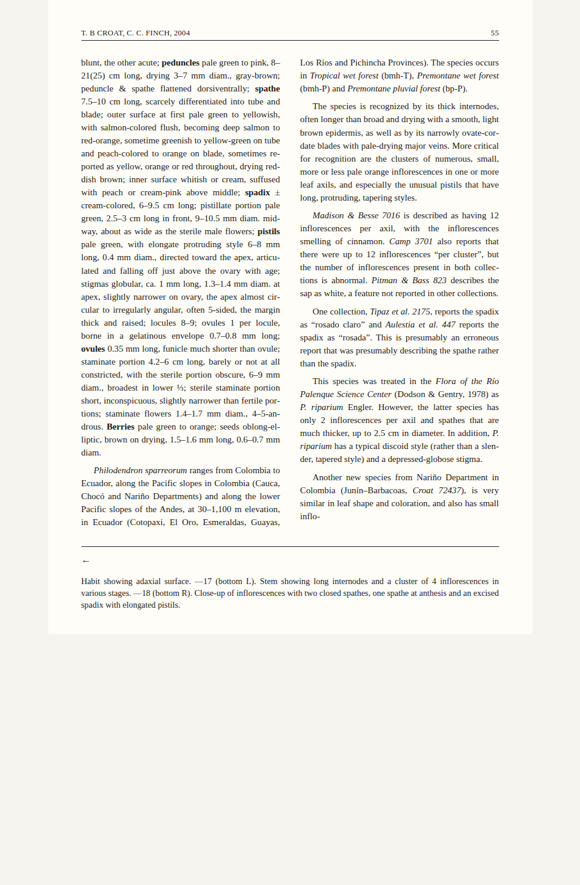T. B CROAT, C. C. FINCH, 2004 55
blunt, the other acute; peduncles pale green to pink, 8–21(25) cm long, drying 3–7 mm diam., gray-brown; peduncle & spathe flattened dorsiventrally; spathe 7.5–10 cm long, scarcely differentiated into tube and blade; outer surface at first pale green to yellowish, with salmon-colored flush, becoming deep salmon to red-orange, sometime greenish to yellow-green on tube and peach-colored to orange on blade, sometimes reported as yellow, orange or red throughout, drying reddish brown; inner surface whitish or cream, suffused with peach or cream-pink above middle; spadix ± cream-colored, 6–9.5 cm long; pistillate portion pale green, 2.5–3 cm long in front, 9–10.5 mm diam. midway, about as wide as the sterile male flowers; pistils pale green, with elongate protruding style 6–8 mm long, 0.4 mm diam., directed toward the apex, articulated and falling off just above the ovary with age; stigmas globular, ca. 1 mm long, 1.3–1.4 mm diam. at apex, slightly narrower on ovary, the apex almost circular to irregularly angular, often 5-sided, the margin thick and raised; locules 8–9; ovules 1 per locule, borne in a gelatinous envelope 0.7–0.8 mm long; ovules 0.35 mm long, funicle much shorter than ovule; staminate portion 4.2–6 cm long, barely or not at all constricted, with the sterile portion obscure, 6–9 mm diam., broadest in lower ⅓; sterile staminate portion short, inconspicuous, slightly narrower than fertile portions; staminate flowers 1.4–1.7 mm diam., 4–5-androus. Berries pale green to orange; seeds oblong-elliptic, brown on drying, 1.5–1.6 mm long, 0.6–0.7 mm diam.
Philodendron sparreorum ranges from Colombia to Ecuador, along the Pacific slopes in Colombia (Cauca, Chocó and Nariño Departments) and along the lower Pacific slopes of the Andes, at 30–1,100 m elevation, in Ecuador (Cotopaxi, El Oro, Esmeraldas, Guayas, Los Ríos and Pichincha Provinces). The species occurs in Tropical wet forest (bmh-T), Premontane wet forest (bmh-P) and Premontane pluvial forest (bp-P).
The species is recognized by its thick internodes, often longer than broad and drying with a smooth, light brown epidermis, as well as by its narrowly ovate-cordate blades with pale-drying major veins. More critical for recognition are the clusters of numerous, small, more or less pale orange inflorescences in one or more leaf axils, and especially the unusual pistils that have long, protruding, tapering styles.
Madison & Besse 7016 is described as having 12 inflorescences per axil, with the inflorescences smelling of cinnamon. Camp 3701 also reports that there were up to 12 inflorescences “per cluster”, but the number of inflorescences present in both collections is abnormal. Pitman & Bass 823 describes the sap as white, a feature not reported in other collections.
One collection, Tipaz et al. 2175, reports the spadix as “rosado claro” and Aulestia et al. 447 reports the spadix as “rosada”. This is presumably an erroneous report that was presumably describing the spathe rather than the spadix.
This species was treated in the Flora of the Río Palenque Science Center (Dodson & Gentry, 1978) as P. riparium Engler. However, the latter species has only 2 inflorescences per axil and spathes that are much thicker, up to 2.5 cm in diameter. In addition, P. riparium has a typical discoid style (rather than a slender, tapered style) and a depressed-globose stigma.
Another new species from Nariño Department in Colombia (Junín–Barbacoas, Croat 72437), is very similar in leaf shape and coloration, and also has small inflo-
← Habit showing adaxial surface. —17 (bottom L). Stem showing long internodes and a cluster of 4 inflorescences in various stages. —18 (bottom R). Close-up of inflorescences with two closed spathes, one spathe at anthesis and an excised spadix with elongated pistils.